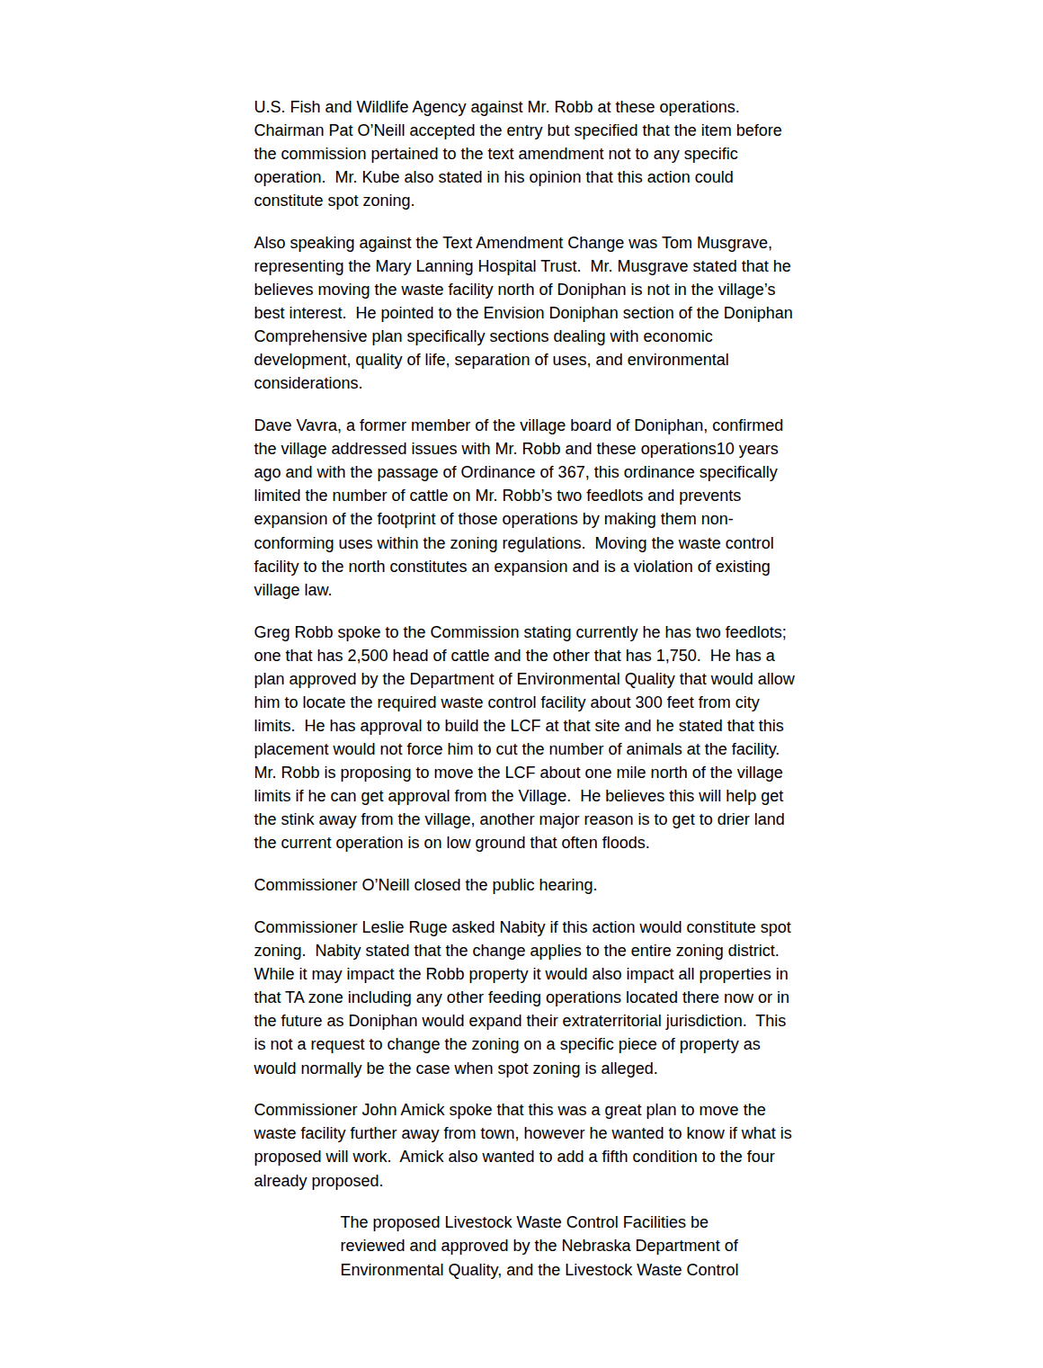U.S. Fish and Wildlife Agency against Mr. Robb at these operations. Chairman Pat O’Neill accepted the entry but specified that the item before the commission pertained to the text amendment not to any specific operation. Mr. Kube also stated in his opinion that this action could constitute spot zoning.
Also speaking against the Text Amendment Change was Tom Musgrave, representing the Mary Lanning Hospital Trust. Mr. Musgrave stated that he believes moving the waste facility north of Doniphan is not in the village’s best interest. He pointed to the Envision Doniphan section of the Doniphan Comprehensive plan specifically sections dealing with economic development, quality of life, separation of uses, and environmental considerations.
Dave Vavra, a former member of the village board of Doniphan, confirmed the village addressed issues with Mr. Robb and these operations10 years ago and with the passage of Ordinance of 367, this ordinance specifically limited the number of cattle on Mr. Robb’s two feedlots and prevents expansion of the footprint of those operations by making them non-conforming uses within the zoning regulations. Moving the waste control facility to the north constitutes an expansion and is a violation of existing village law.
Greg Robb spoke to the Commission stating currently he has two feedlots; one that has 2,500 head of cattle and the other that has 1,750. He has a plan approved by the Department of Environmental Quality that would allow him to locate the required waste control facility about 300 feet from city limits. He has approval to build the LCF at that site and he stated that this placement would not force him to cut the number of animals at the facility. Mr. Robb is proposing to move the LCF about one mile north of the village limits if he can get approval from the Village. He believes this will help get the stink away from the village, another major reason is to get to drier land the current operation is on low ground that often floods.
Commissioner O’Neill closed the public hearing.
Commissioner Leslie Ruge asked Nabity if this action would constitute spot zoning. Nabity stated that the change applies to the entire zoning district. While it may impact the Robb property it would also impact all properties in that TA zone including any other feeding operations located there now or in the future as Doniphan would expand their extraterritorial jurisdiction. This is not a request to change the zoning on a specific piece of property as would normally be the case when spot zoning is alleged.
Commissioner John Amick spoke that this was a great plan to move the waste facility further away from town, however he wanted to know if what is proposed will work. Amick also wanted to add a fifth condition to the four already proposed.
The proposed Livestock Waste Control Facilities be
reviewed and approved by the Nebraska Department of
Environmental Quality, and the Livestock Waste Control